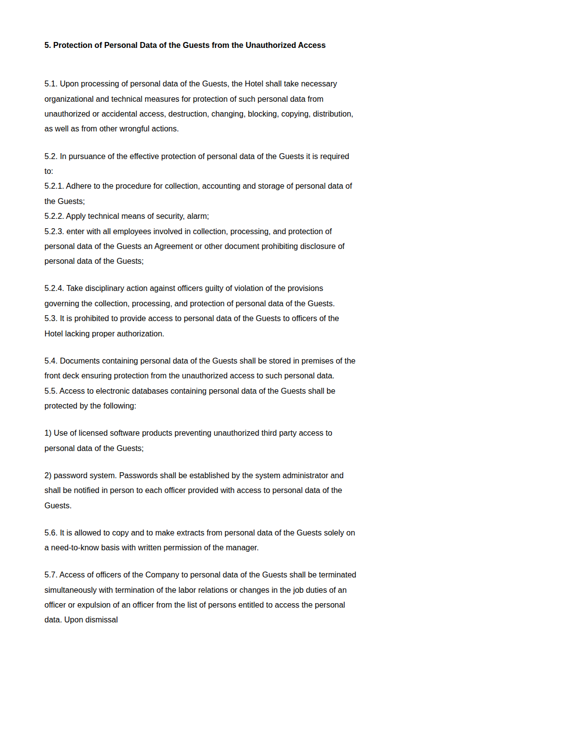5. Protection of Personal Data of the Guests from the Unauthorized Access
5.1. Upon processing of personal data of the Guests, the Hotel shall take necessary organizational and technical measures for protection of such personal data from unauthorized or accidental access, destruction, changing, blocking, copying, distribution, as well as from other wrongful actions.
5.2. In pursuance of the effective protection of personal data of the Guests it is required to:
5.2.1. Adhere to the procedure for collection, accounting and storage of personal data of the Guests;
5.2.2. Apply technical means of security, alarm;
5.2.3. enter with all employees involved in collection, processing, and protection of personal data of the Guests an Agreement or other document prohibiting disclosure of personal data of the Guests;
5.2.4. Take disciplinary action against officers guilty of violation of the provisions governing the collection, processing, and protection of personal data of the Guests.
5.3. It is prohibited to provide access to personal data of the Guests to officers of the Hotel lacking proper authorization.
5.4. Documents containing personal data of the Guests shall be stored in premises of the front deck ensuring protection from the unauthorized access to such personal data.
5.5. Access to electronic databases containing personal data of the Guests shall be protected by the following:
1) Use of licensed software products preventing unauthorized third party access to personal data of the Guests;
2) password system. Passwords shall be established by the system administrator and shall be notified in person to each officer provided with access to personal data of the Guests.
5.6. It is allowed to copy and to make extracts from personal data of the Guests solely on a need-to-know basis with written permission of the manager.
5.7. Access of officers of the Company to personal data of the Guests shall be terminated simultaneously with termination of the labor relations or changes in the job duties of an officer or expulsion of an officer from the list of persons entitled to access the personal data. Upon dismissal